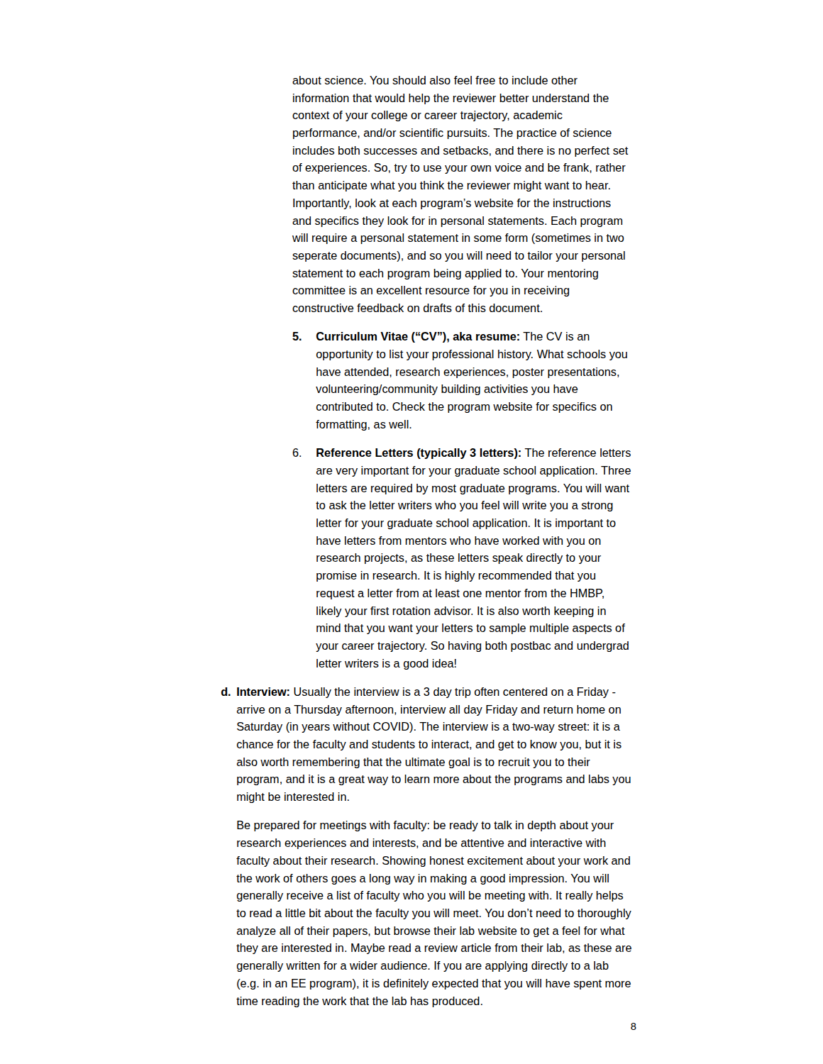about science. You should also feel free to include other information that would help the reviewer better understand the context of your college or career trajectory, academic performance, and/or scientific pursuits. The practice of science includes both successes and setbacks, and there is no perfect set of experiences. So, try to use your own voice and be frank, rather than anticipate what you think the reviewer might want to hear. Importantly, look at each program’s website for the instructions and specifics they look for in personal statements. Each program will require a personal statement in some form (sometimes in two seperate documents), and so you will need to tailor your personal statement to each program being applied to. Your mentoring committee is an excellent resource for you in receiving constructive feedback on drafts of this document.
5. Curriculum Vitae (“CV”), aka resume: The CV is an opportunity to list your professional history. What schools you have attended, research experiences, poster presentations, volunteering/community building activities you have contributed to. Check the program website for specifics on formatting, as well.
6. Reference Letters (typically 3 letters): The reference letters are very important for your graduate school application. Three letters are required by most graduate programs. You will want to ask the letter writers who you feel will write you a strong letter for your graduate school application. It is important to have letters from mentors who have worked with you on research projects, as these letters speak directly to your promise in research. It is highly recommended that you request a letter from at least one mentor from the HMBP, likely your first rotation advisor. It is also worth keeping in mind that you want your letters to sample multiple aspects of your career trajectory. So having both postbac and undergrad letter writers is a good idea!
d. Interview: Usually the interview is a 3 day trip often centered on a Friday - arrive on a Thursday afternoon, interview all day Friday and return home on Saturday (in years without COVID). The interview is a two-way street: it is a chance for the faculty and students to interact, and get to know you, but it is also worth remembering that the ultimate goal is to recruit you to their program, and it is a great way to learn more about the programs and labs you might be interested in.
Be prepared for meetings with faculty: be ready to talk in depth about your research experiences and interests, and be attentive and interactive with faculty about their research. Showing honest excitement about your work and the work of others goes a long way in making a good impression. You will generally receive a list of faculty who you will be meeting with. It really helps to read a little bit about the faculty you will meet. You don’t need to thoroughly analyze all of their papers, but browse their lab website to get a feel for what they are interested in. Maybe read a review article from their lab, as these are generally written for a wider audience. If you are applying directly to a lab (e.g. in an EE program), it is definitely expected that you will have spent more time reading the work that the lab has produced.
8